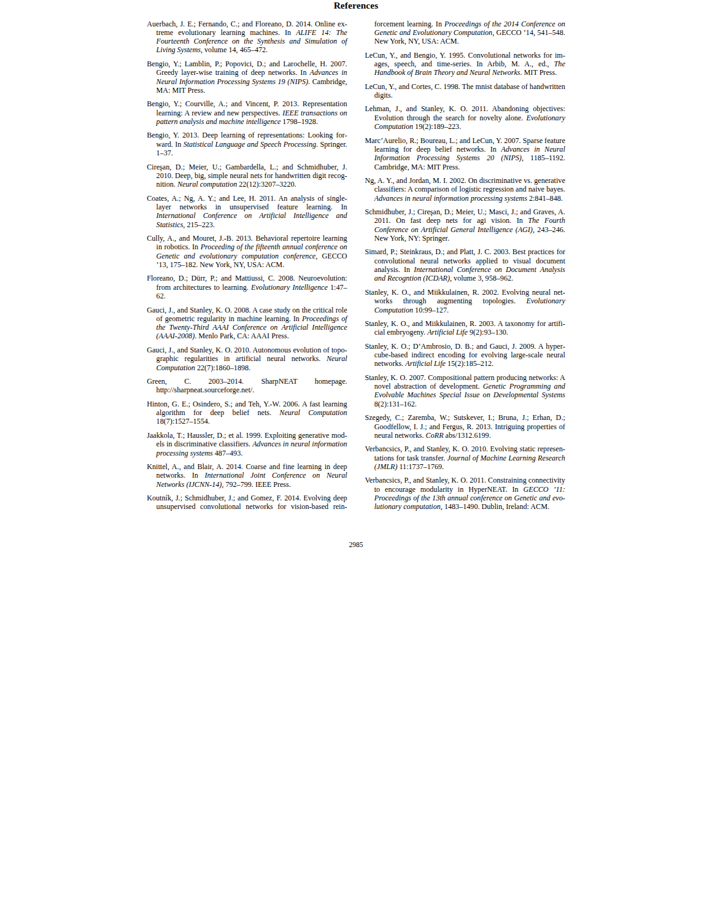References
Auerbach, J. E.; Fernando, C.; and Floreano, D. 2014. Online extreme evolutionary learning machines. In ALIFE 14: The Fourteenth Conference on the Synthesis and Simulation of Living Systems, volume 14, 465–472.
Bengio, Y.; Lamblin, P.; Popovici, D.; and Larochelle, H. 2007. Greedy layer-wise training of deep networks. In Advances in Neural Information Processing Systems 19 (NIPS). Cambridge, MA: MIT Press.
Bengio, Y.; Courville, A.; and Vincent, P. 2013. Representation learning: A review and new perspectives. IEEE transactions on pattern analysis and machine intelligence 1798–1928.
Bengio, Y. 2013. Deep learning of representations: Looking forward. In Statistical Language and Speech Processing. Springer. 1–37.
Cireşan, D.; Meier, U.; Gambardella, L.; and Schmidhuber, J. 2010. Deep, big, simple neural nets for handwritten digit recognition. Neural computation 22(12):3207–3220.
Coates, A.; Ng, A. Y.; and Lee, H. 2011. An analysis of single-layer networks in unsupervised feature learning. In International Conference on Artificial Intelligence and Statistics, 215–223.
Cully, A., and Mouret, J.-B. 2013. Behavioral repertoire learning in robotics. In Proceeding of the fifteenth annual conference on Genetic and evolutionary computation conference, GECCO ’13, 175–182. New York, NY, USA: ACM.
Floreano, D.; Dürr, P.; and Mattiussi, C. 2008. Neuroevolution: from architectures to learning. Evolutionary Intelligence 1:47–62.
Gauci, J., and Stanley, K. O. 2008. A case study on the critical role of geometric regularity in machine learning. In Proceedings of the Twenty-Third AAAI Conference on Artificial Intelligence (AAAI-2008). Menlo Park, CA: AAAI Press.
Gauci, J., and Stanley, K. O. 2010. Autonomous evolution of topographic regularities in artificial neural networks. Neural Computation 22(7):1860–1898.
Green, C. 2003–2014. SharpNEAT homepage. http://sharpneat.sourceforge.net/.
Hinton, G. E.; Osindero, S.; and Teh, Y.-W. 2006. A fast learning algorithm for deep belief nets. Neural Computation 18(7):1527–1554.
Jaakkola, T.; Haussler, D.; et al. 1999. Exploiting generative models in discriminative classifiers. Advances in neural information processing systems 487–493.
Knittel, A., and Blair, A. 2014. Coarse and fine learning in deep networks. In International Joint Conference on Neural Networks (IJCNN-14), 792–799. IEEE Press.
Koutník, J.; Schmidhuber, J.; and Gomez, F. 2014. Evolving deep unsupervised convolutional networks for vision-based reinforcement learning. In Proceedings of the 2014 Conference on Genetic and Evolutionary Computation, GECCO ’14, 541–548. New York, NY, USA: ACM.
LeCun, Y., and Bengio, Y. 1995. Convolutional networks for images, speech, and time-series. In Arbib, M. A., ed., The Handbook of Brain Theory and Neural Networks. MIT Press.
LeCun, Y., and Cortes, C. 1998. The mnist database of handwritten digits.
Lehman, J., and Stanley, K. O. 2011. Abandoning objectives: Evolution through the search for novelty alone. Evolutionary Computation 19(2):189–223.
Marc’Aurelio, R.; Boureau, L.; and LeCun, Y. 2007. Sparse feature learning for deep belief networks. In Advances in Neural Information Processing Systems 20 (NIPS), 1185–1192. Cambridge, MA: MIT Press.
Ng, A. Y., and Jordan, M. I. 2002. On discriminative vs. generative classifiers: A comparison of logistic regression and naive bayes. Advances in neural information processing systems 2:841–848.
Schmidhuber, J.; Cireşan, D.; Meier, U.; Masci, J.; and Graves, A. 2011. On fast deep nets for agi vision. In The Fourth Conference on Artificial General Intelligence (AGI), 243–246. New York, NY: Springer.
Simard, P.; Steinkraus, D.; and Platt, J. C. 2003. Best practices for convolutional neural networks applied to visual document analysis. In International Conference on Document Analysis and Recogntion (ICDAR), volume 3, 958–962.
Stanley, K. O., and Miikkulainen, R. 2002. Evolving neural networks through augmenting topologies. Evolutionary Computation 10:99–127.
Stanley, K. O., and Miikkulainen, R. 2003. A taxonomy for artificial embryogeny. Artificial Life 9(2):93–130.
Stanley, K. O.; D’Ambrosio, D. B.; and Gauci, J. 2009. A hypercube-based indirect encoding for evolving large-scale neural networks. Artificial Life 15(2):185–212.
Stanley, K. O. 2007. Compositional pattern producing networks: A novel abstraction of development. Genetic Programming and Evolvable Machines Special Issue on Developmental Systems 8(2):131–162.
Szegedy, C.; Zaremba, W.; Sutskever, I.; Bruna, J.; Erhan, D.; Goodfellow, I. J.; and Fergus, R. 2013. Intriguing properties of neural networks. CoRR abs/1312.6199.
Verbancsics, P., and Stanley, K. O. 2010. Evolving static representations for task transfer. Journal of Machine Learning Research (JMLR) 11:1737–1769.
Verbancsics, P., and Stanley, K. O. 2011. Constraining connectivity to encourage modularity in HyperNEAT. In GECCO ’11: Proceedings of the 13th annual conference on Genetic and evolutionary computation, 1483–1490. Dublin, Ireland: ACM.
2985